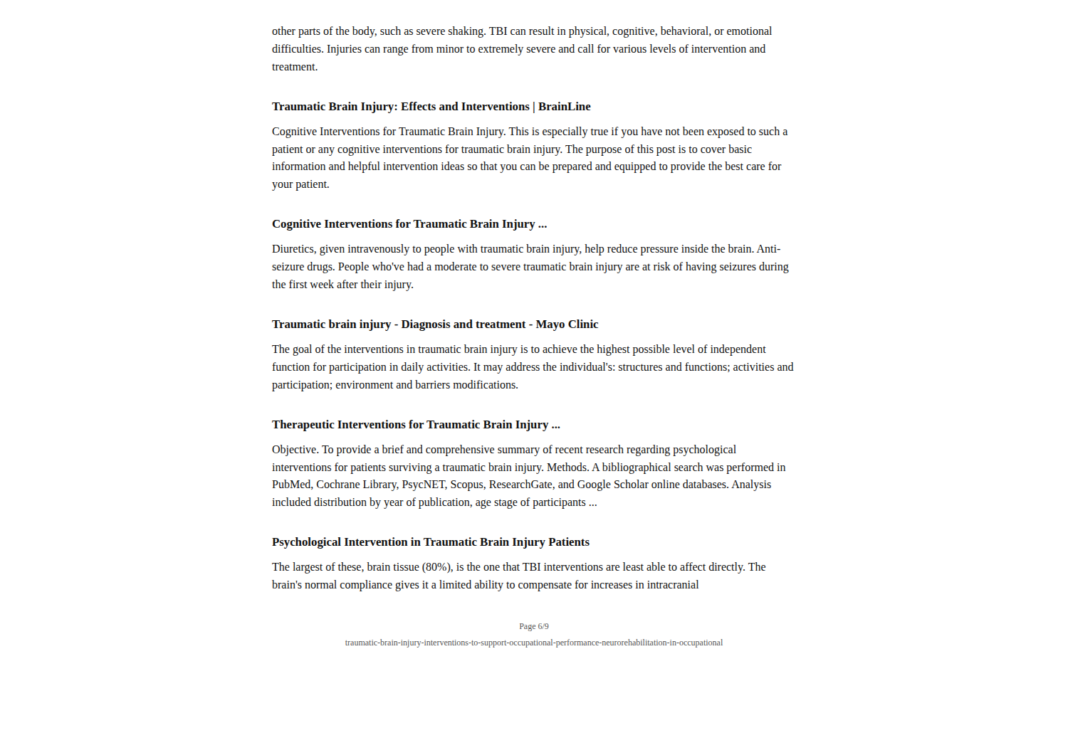other parts of the body, such as severe shaking. TBI can result in physical, cognitive, behavioral, or emotional difficulties. Injuries can range from minor to extremely severe and call for various levels of intervention and treatment.
Traumatic Brain Injury: Effects and Interventions | BrainLine
Cognitive Interventions for Traumatic Brain Injury. This is especially true if you have not been exposed to such a patient or any cognitive interventions for traumatic brain injury. The purpose of this post is to cover basic information and helpful intervention ideas so that you can be prepared and equipped to provide the best care for your patient.
Cognitive Interventions for Traumatic Brain Injury ...
Diuretics, given intravenously to people with traumatic brain injury, help reduce pressure inside the brain. Anti-seizure drugs. People who've had a moderate to severe traumatic brain injury are at risk of having seizures during the first week after their injury.
Traumatic brain injury - Diagnosis and treatment - Mayo Clinic
The goal of the interventions in traumatic brain injury is to achieve the highest possible level of independent function for participation in daily activities. It may address the individual's: structures and functions; activities and participation; environment and barriers modifications.
Therapeutic Interventions for Traumatic Brain Injury ...
Objective. To provide a brief and comprehensive summary of recent research regarding psychological interventions for patients surviving a traumatic brain injury. Methods. A bibliographical search was performed in PubMed, Cochrane Library, PsycNET, Scopus, ResearchGate, and Google Scholar online databases. Analysis included distribution by year of publication, age stage of participants ...
Psychological Intervention in Traumatic Brain Injury Patients
The largest of these, brain tissue (80%), is the one that TBI interventions are least able to affect directly. The brain's normal compliance gives it a limited ability to compensate for increases in intracranial
Page 6/9 traumatic-brain-injury-interventions-to-support-occupational-performance-neurorehabilitation-in-occupational